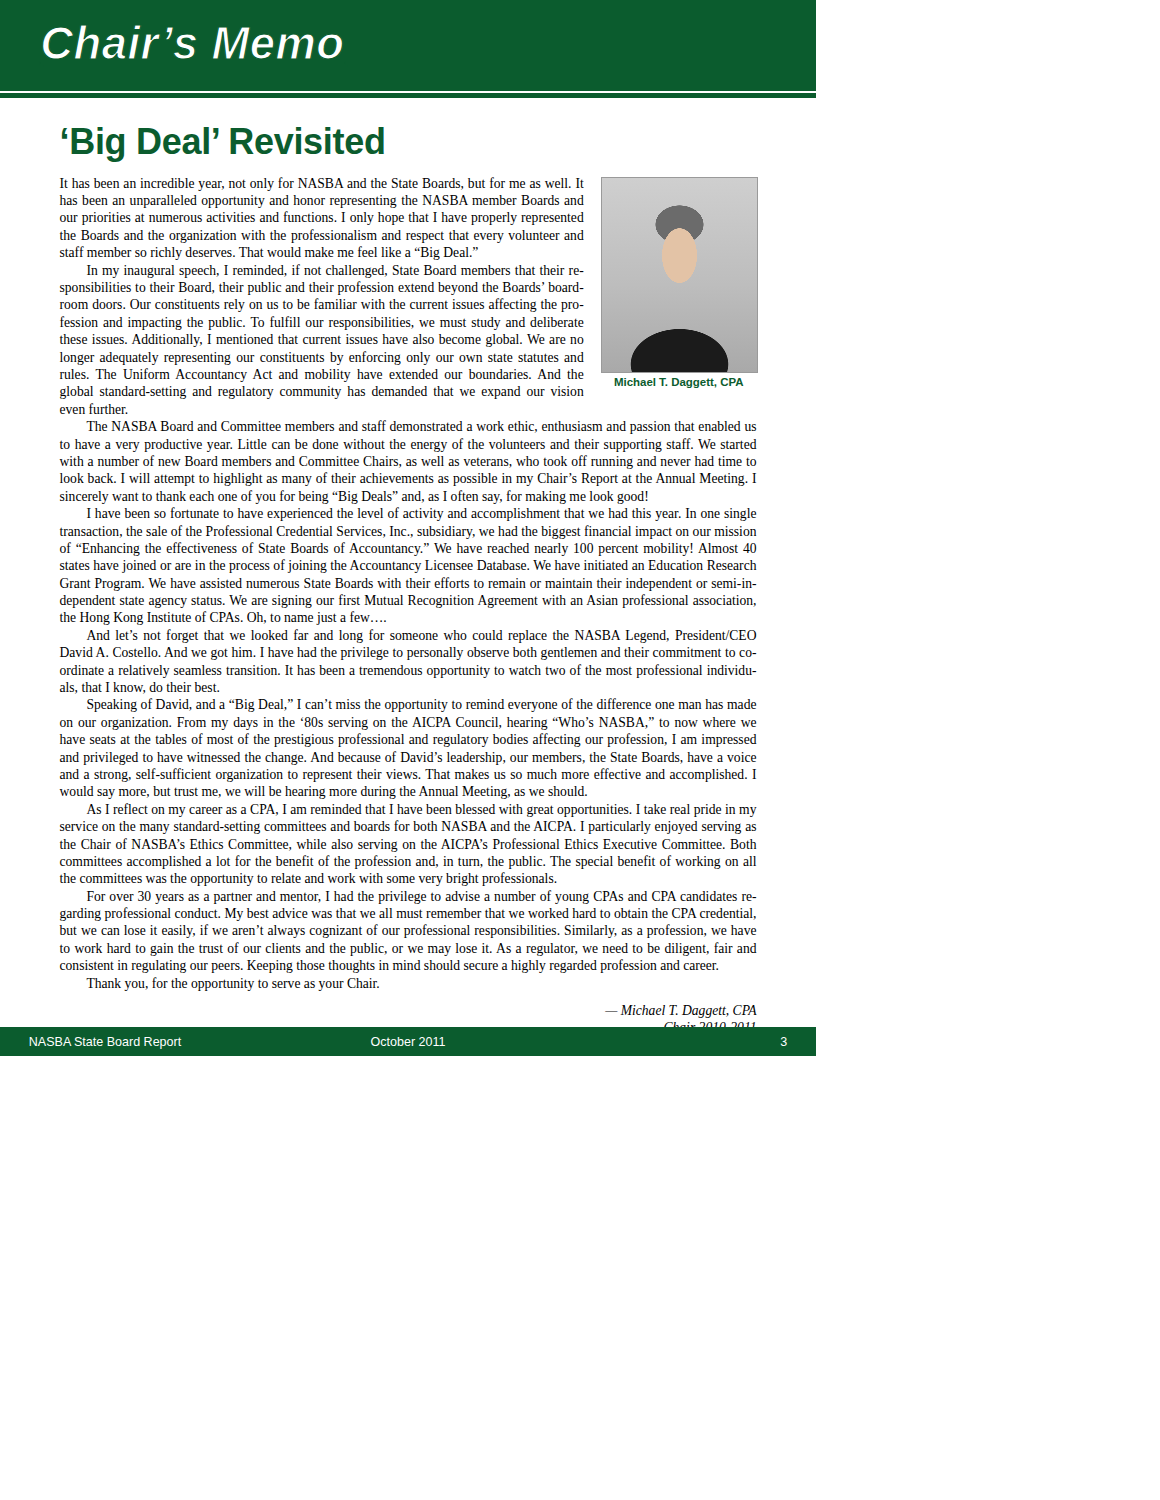Chair’s Memo
‘Big Deal’ Revisited
Michael T. Daggett, CPA
It has been an incredible year, not only for NASBA and the State Boards, but for me as well. It has been an unparalleled opportunity and honor representing the NASBA member Boards and our priorities at numerous activities and functions. I only hope that I have properly represented the Boards and the organization with the professionalism and respect that every volunteer and staff member so richly deserves. That would make me feel like a “Big Deal.”
In my inaugural speech, I reminded, if not challenged, State Board members that their responsibilities to their Board, their public and their profession extend beyond the Boards’ boardroom doors. Our constituents rely on us to be familiar with the current issues affecting the profession and impacting the public. To fulfill our responsibilities, we must study and deliberate these issues. Additionally, I mentioned that current issues have also become global. We are no longer adequately representing our constituents by enforcing only our own state statutes and rules. The Uniform Accountancy Act and mobility have extended our boundaries. And the global standard-setting and regulatory community has demanded that we expand our vision even further.
The NASBA Board and Committee members and staff demonstrated a work ethic, enthusiasm and passion that enabled us to have a very productive year. Little can be done without the energy of the volunteers and their supporting staff. We started with a number of new Board members and Committee Chairs, as well as veterans, who took off running and never had time to look back. I will attempt to highlight as many of their achievements as possible in my Chair’s Report at the Annual Meeting. I sincerely want to thank each one of you for being “Big Deals” and, as I often say, for making me look good!
I have been so fortunate to have experienced the level of activity and accomplishment that we had this year. In one single transaction, the sale of the Professional Credential Services, Inc., subsidiary, we had the biggest financial impact on our mission of “Enhancing the effectiveness of State Boards of Accountancy.” We have reached nearly 100 percent mobility! Almost 40 states have joined or are in the process of joining the Accountancy Licensee Database. We have initiated an Education Research Grant Program. We have assisted numerous State Boards with their efforts to remain or maintain their independent or semi-independent state agency status. We are signing our first Mutual Recognition Agreement with an Asian professional association, the Hong Kong Institute of CPAs. Oh, to name just a few….
And let’s not forget that we looked far and long for someone who could replace the NASBA Legend, President/CEO David A. Costello. And we got him. I have had the privilege to personally observe both gentlemen and their commitment to coordinate a relatively seamless transition. It has been a tremendous opportunity to watch two of the most professional individuals, that I know, do their best.
Speaking of David, and a “Big Deal,” I can’t miss the opportunity to remind everyone of the difference one man has made on our organization. From my days in the ‘80s serving on the AICPA Council, hearing “Who’s NASBA,” to now where we have seats at the tables of most of the prestigious professional and regulatory bodies affecting our profession, I am impressed and privileged to have witnessed the change. And because of David’s leadership, our members, the State Boards, have a voice and a strong, self-sufficient organization to represent their views. That makes us so much more effective and accomplished. I would say more, but trust me, we will be hearing more during the Annual Meeting, as we should.
As I reflect on my career as a CPA, I am reminded that I have been blessed with great opportunities. I take real pride in my service on the many standard-setting committees and boards for both NASBA and the AICPA. I particularly enjoyed serving as the Chair of NASBA’s Ethics Committee, while also serving on the AICPA’s Professional Ethics Executive Committee. Both committees accomplished a lot for the benefit of the profession and, in turn, the public. The special benefit of working on all the committees was the opportunity to relate and work with some very bright professionals.
For over 30 years as a partner and mentor, I had the privilege to advise a number of young CPAs and CPA candidates regarding professional conduct. My best advice was that we all must remember that we worked hard to obtain the CPA credential, but we can lose it easily, if we aren’t always cognizant of our professional responsibilities. Similarly, as a profession, we have to work hard to gain the trust of our clients and the public, or we may lose it. As a regulator, we need to be diligent, fair and consistent in regulating our peers. Keeping those thoughts in mind should secure a highly regarded profession and career.
Thank you, for the opportunity to serve as your Chair.
— Michael T. Daggett, CPA Chair 2010-2011
NASBA State Board Report October 2011 3